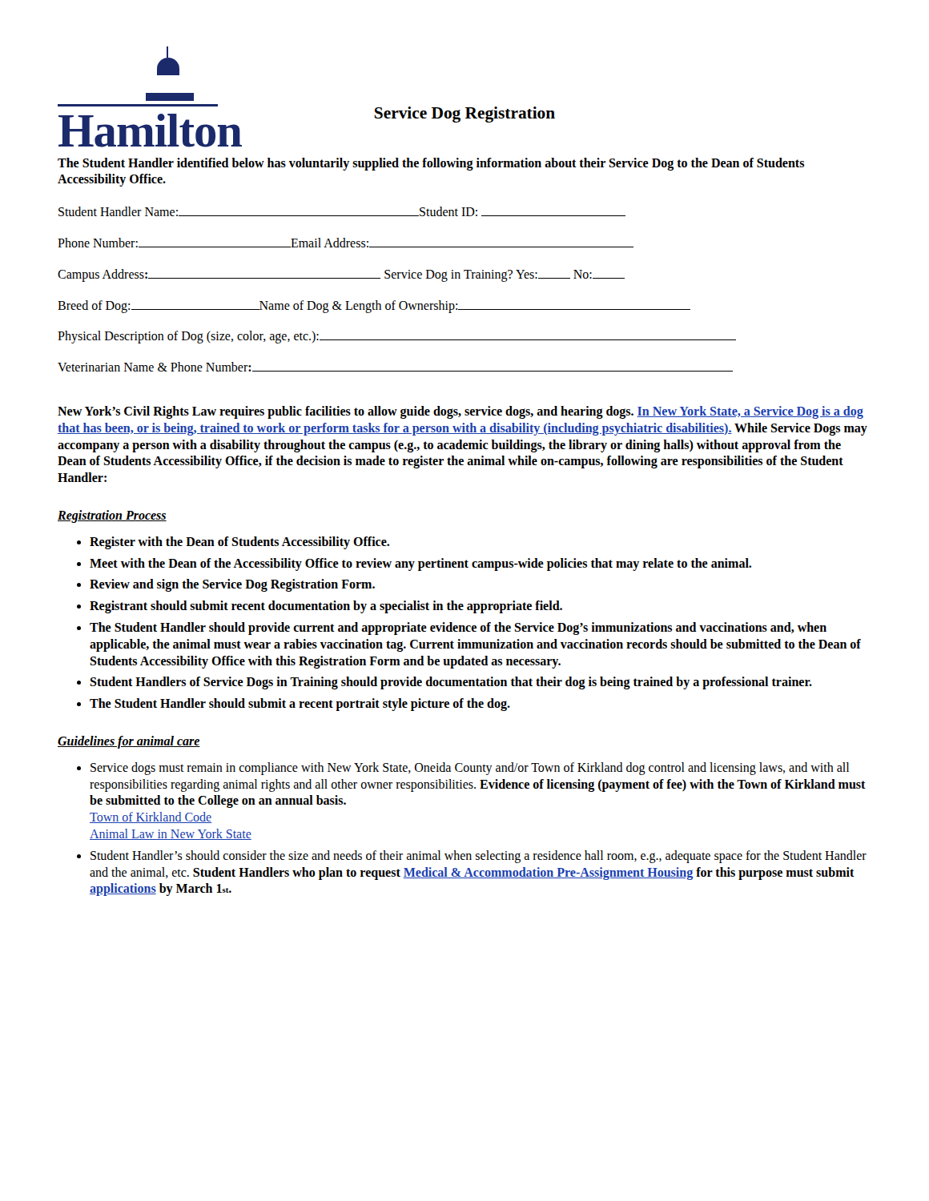Hamilton
Service Dog Registration
The Student Handler identified below has voluntarily supplied the following information about their Service Dog to the Dean of Students Accessibility Office.
Student Handler Name: Student ID:
Phone Number: Email Address:
Campus Address: Service Dog in Training? Yes: No:
Breed of Dog: Name of Dog & Length of Ownership:
Physical Description of Dog (size, color, age, etc.):
Veterinarian Name & Phone Number:
New York’s Civil Rights Law requires public facilities to allow guide dogs, service dogs, and hearing dogs. In New York State, a Service Dog is a dog that has been, or is being, trained to work or perform tasks for a person with a disability (including psychiatric disabilities). While Service Dogs may accompany a person with a disability throughout the campus (e.g., to academic buildings, the library or dining halls) without approval from the Dean of Students Accessibility Office, if the decision is made to register the animal while on-campus, following are responsibilities of the Student Handler:
Registration Process
Register with the Dean of Students Accessibility Office.
Meet with the Dean of the Accessibility Office to review any pertinent campus-wide policies that may relate to the animal.
Review and sign the Service Dog Registration Form.
Registrant should submit recent documentation by a specialist in the appropriate field.
The Student Handler should provide current and appropriate evidence of the Service Dog’s immunizations and vaccinations and, when applicable, the animal must wear a rabies vaccination tag. Current immunization and vaccination records should be submitted to the Dean of Students Accessibility Office with this Registration Form and be updated as necessary.
Student Handlers of Service Dogs in Training should provide documentation that their dog is being trained by a professional trainer.
The Student Handler should submit a recent portrait style picture of the dog.
Guidelines for animal care
Service dogs must remain in compliance with New York State, Oneida County and/or Town of Kirkland dog control and licensing laws, and with all responsibilities regarding animal rights and all other owner responsibilities. Evidence of licensing (payment of fee) with the Town of Kirkland must be submitted to the College on an annual basis.
Town of Kirkland Code
Animal Law in New York State
Student Handler’s should consider the size and needs of their animal when selecting a residence hall room, e.g., adequate space for the Student Handler and the animal, etc. Student Handlers who plan to request Medical & Accommodation Pre-Assignment Housing for this purpose must submit applications by March 1st.